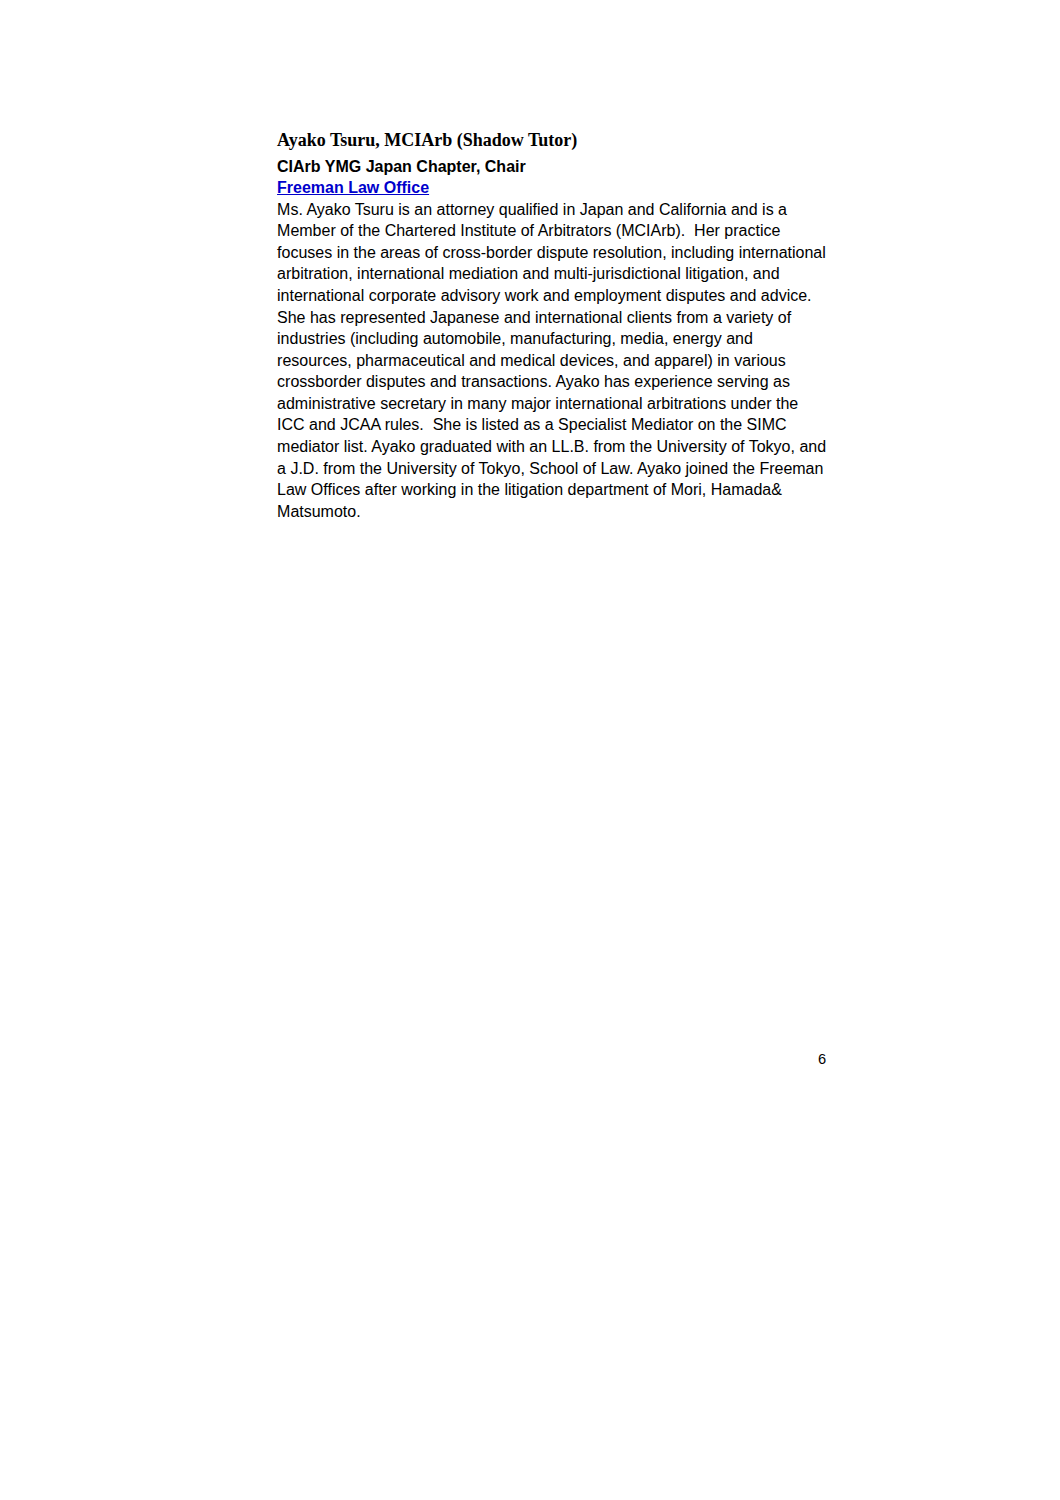Ayako Tsuru, MCIArb (Shadow Tutor)
CIArb YMG Japan Chapter, Chair
Freeman Law Office
Ms. Ayako Tsuru is an attorney qualified in Japan and California and is a Member of the Chartered Institute of Arbitrators (MCIArb). Her practice focuses in the areas of cross-border dispute resolution, including international arbitration, international mediation and multi-jurisdictional litigation, and international corporate advisory work and employment disputes and advice. She has represented Japanese and international clients from a variety of industries (including automobile, manufacturing, media, energy and resources, pharmaceutical and medical devices, and apparel) in various crossborder disputes and transactions. Ayako has experience serving as administrative secretary in many major international arbitrations under the ICC and JCAA rules. She is listed as a Specialist Mediator on the SIMC mediator list. Ayako graduated with an LL.B. from the University of Tokyo, and a J.D. from the University of Tokyo, School of Law. Ayako joined the Freeman Law Offices after working in the litigation department of Mori, Hamada& Matsumoto.
6